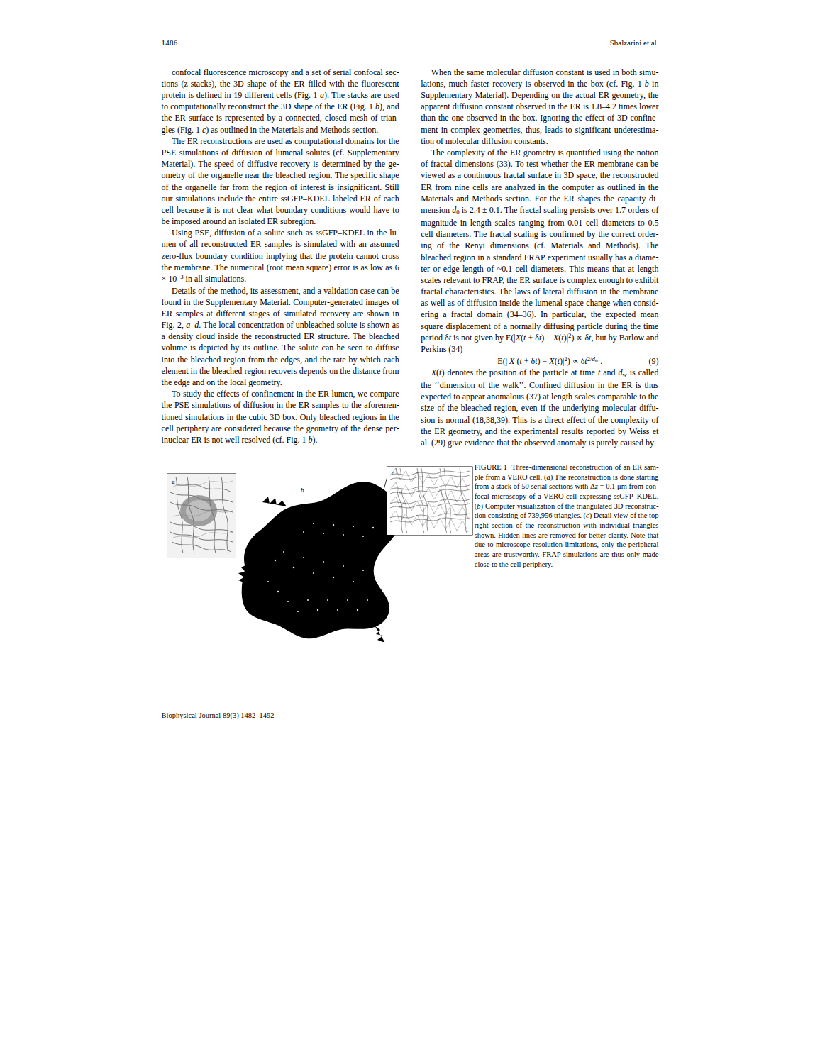1486
Sbalzarini et al.
confocal fluorescence microscopy and a set of serial confocal sections (z-stacks), the 3D shape of the ER filled with the fluorescent protein is defined in 19 different cells (Fig. 1 a). The stacks are used to computationally reconstruct the 3D shape of the ER (Fig. 1 b), and the ER surface is represented by a connected, closed mesh of triangles (Fig. 1 c) as outlined in the Materials and Methods section.
The ER reconstructions are used as computational domains for the PSE simulations of diffusion of lumenal solutes (cf. Supplementary Material). The speed of diffusive recovery is determined by the geometry of the organelle near the bleached region. The specific shape of the organelle far from the region of interest is insignificant. Still our simulations include the entire ssGFP–KDEL-labeled ER of each cell because it is not clear what boundary conditions would have to be imposed around an isolated ER subregion.
Using PSE, diffusion of a solute such as ssGFP–KDEL in the lumen of all reconstructed ER samples is simulated with an assumed zero-flux boundary condition implying that the protein cannot cross the membrane. The numerical (root mean square) error is as low as 6 × 10−3 in all simulations.
Details of the method, its assessment, and a validation case can be found in the Supplementary Material. Computer-generated images of ER samples at different stages of simulated recovery are shown in Fig. 2, a–d. The local concentration of unbleached solute is shown as a density cloud inside the reconstructed ER structure. The bleached volume is depicted by its outline. The solute can be seen to diffuse into the bleached region from the edges, and the rate by which each element in the bleached region recovers depends on the distance from the edge and on the local geometry.
To study the effects of confinement in the ER lumen, we compare the PSE simulations of diffusion in the ER samples to the aforementioned simulations in the cubic 3D box. Only bleached regions in the cell periphery are considered because the geometry of the dense perinuclear ER is not well resolved (cf. Fig. 1 b).
When the same molecular diffusion constant is used in both simulations, much faster recovery is observed in the box (cf. Fig. 1 b in Supplementary Material). Depending on the actual ER geometry, the apparent diffusion constant observed in the ER is 1.8–4.2 times lower than the one observed in the box. Ignoring the effect of 3D confinement in complex geometries, thus, leads to significant underestimation of molecular diffusion constants.
The complexity of the ER geometry is quantified using the notion of fractal dimensions (33). To test whether the ER membrane can be viewed as a continuous fractal surface in 3D space, the reconstructed ER from nine cells are analyzed in the computer as outlined in the Materials and Methods section. For the ER shapes the capacity dimension d0 is 2.4 ± 0.1. The fractal scaling persists over 1.7 orders of magnitude in length scales ranging from 0.01 cell diameters to 0.5 cell diameters. The fractal scaling is confirmed by the correct ordering of the Renyi dimensions (cf. Materials and Methods). The bleached region in a standard FRAP experiment usually has a diameter or edge length of ~0.1 cell diameters. This means that at length scales relevant to FRAP, the ER surface is complex enough to exhibit fractal characteristics. The laws of lateral diffusion in the membrane as well as of diffusion inside the lumenal space change when considering a fractal domain (34–36). In particular, the expected mean square displacement of a normally diffusing particle during the time period δt is not given by E(|X(t + δt) − X(t)|2) ∝ δt, but by Barlow and Perkins (34)
E(| X (t + δt) − X(t)|2) ∝ δt2/dw . (9)
X(t) denotes the position of the particle at time t and dw is called the ‘‘dimension of the walk’’. Confined diffusion in the ER is thus expected to appear anomalous (37) at length scales comparable to the size of the bleached region, even if the underlying molecular diffusion is normal (18,38,39). This is a direct effect of the complexity of the ER geometry, and the experimental results reported by Weiss et al. (29) give evidence that the observed anomaly is purely caused by
a b c
FIGURE 1 Three-dimensional reconstruction of an ER sample from a VERO cell. (a) The reconstruction is done starting from a stack of 50 serial sections with Δz = 0.1 μm from confocal microscopy of a VERO cell expressing ssGFP–KDEL. (b) Computer visualization of the triangulated 3D reconstruction consisting of 739,956 triangles. (c) Detail view of the top right section of the reconstruction with individual triangles shown. Hidden lines are removed for better clarity. Note that due to microscope resolution limitations, only the peripheral areas are trustworthy. FRAP simulations are thus only made close to the cell periphery.
Biophysical Journal 89(3) 1482–1492